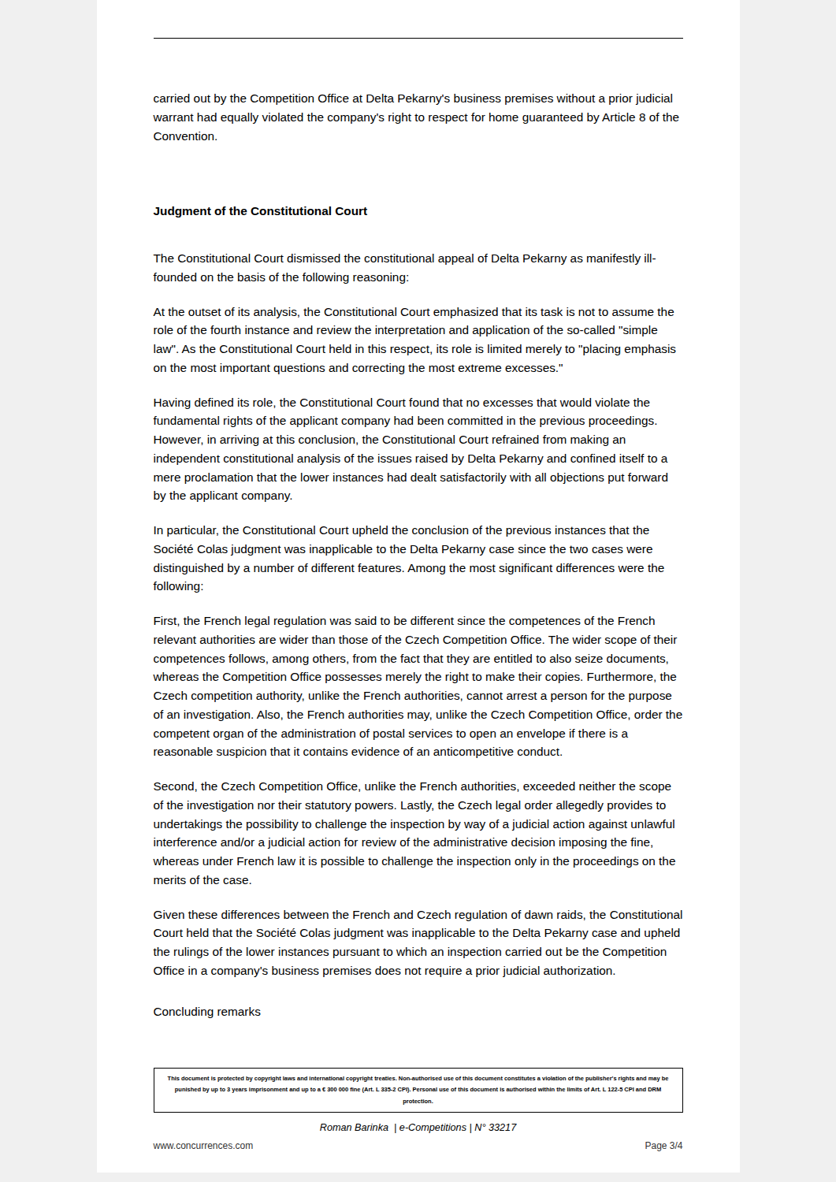carried out by the Competition Office at Delta Pekarny's business premises without a prior judicial warrant had equally violated the company's right to respect for home guaranteed by Article 8 of the Convention.
Judgment of the Constitutional Court
The Constitutional Court dismissed the constitutional appeal of Delta Pekarny as manifestly ill-founded on the basis of the following reasoning:
At the outset of its analysis, the Constitutional Court emphasized that its task is not to assume the role of the fourth instance and review the interpretation and application of the so-called "simple law". As the Constitutional Court held in this respect, its role is limited merely to "placing emphasis on the most important questions and correcting the most extreme excesses."
Having defined its role, the Constitutional Court found that no excesses that would violate the fundamental rights of the applicant company had been committed in the previous proceedings. However, in arriving at this conclusion, the Constitutional Court refrained from making an independent constitutional analysis of the issues raised by Delta Pekarny and confined itself to a mere proclamation that the lower instances had dealt satisfactorily with all objections put forward by the applicant company.
In particular, the Constitutional Court upheld the conclusion of the previous instances that the Société Colas judgment was inapplicable to the Delta Pekarny case since the two cases were distinguished by a number of different features. Among the most significant differences were the following:
First, the French legal regulation was said to be different since the competences of the French relevant authorities are wider than those of the Czech Competition Office. The wider scope of their competences follows, among others, from the fact that they are entitled to also seize documents, whereas the Competition Office possesses merely the right to make their copies. Furthermore, the Czech competition authority, unlike the French authorities, cannot arrest a person for the purpose of an investigation. Also, the French authorities may, unlike the Czech Competition Office, order the competent organ of the administration of postal services to open an envelope if there is a reasonable suspicion that it contains evidence of an anticompetitive conduct.
Second, the Czech Competition Office, unlike the French authorities, exceeded neither the scope of the investigation nor their statutory powers. Lastly, the Czech legal order allegedly provides to undertakings the possibility to challenge the inspection by way of a judicial action against unlawful interference and/or a judicial action for review of the administrative decision imposing the fine, whereas under French law it is possible to challenge the inspection only in the proceedings on the merits of the case.
Given these differences between the French and Czech regulation of dawn raids, the Constitutional Court held that the Société Colas judgment was inapplicable to the Delta Pekarny case and upheld the rulings of the lower instances pursuant to which an inspection carried out be the Competition Office in a company's business premises does not require a prior judicial authorization.
Concluding remarks
This document is protected by copyright laws and international copyright treaties. Non-authorised use of this document constitutes a violation of the publisher's rights and may be punished by up to 3 years imprisonment and up to a € 300 000 fine (Art. L 335-2 CPI). Personal use of this document is authorised within the limits of Art. L 122-5 CPI and DRM protection.
Roman Barinka | e-Competitions | N° 33217
www.concurrences.com Page 3/4